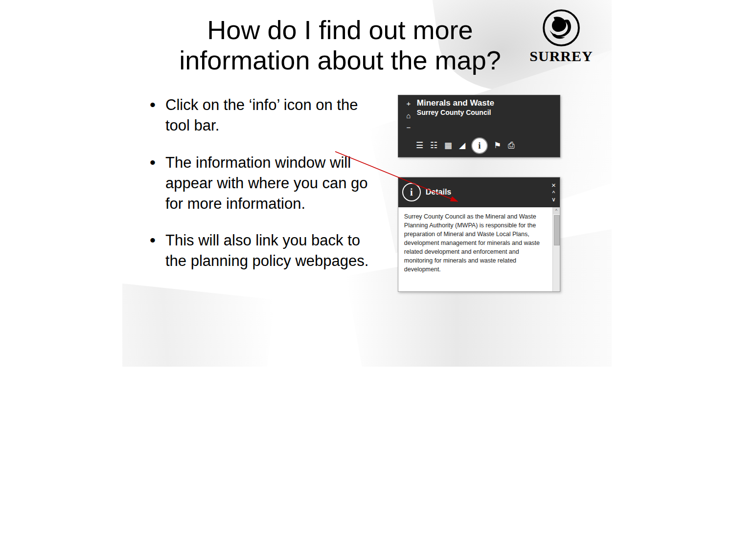SURREY
How do I find out more information about the map?
Click on the ‘info’ icon on the tool bar.
The information window will appear with where you can go for more information.
This will also link you back to the planning policy webpages.
+
⌂
−
Minerals and Waste
Surrey County Council
☰ ☷ ▦ ◢ i ⚑ ⎙
n Upminster nha ord M2
i
Details
× ^ ∨
^
Surrey County Council as the Mineral and Waste Planning Authority (MWPA) is responsible for the preparation of Mineral and Waste Local Plans, development management for minerals and waste related development and enforcement and monitoring for minerals and waste related development.